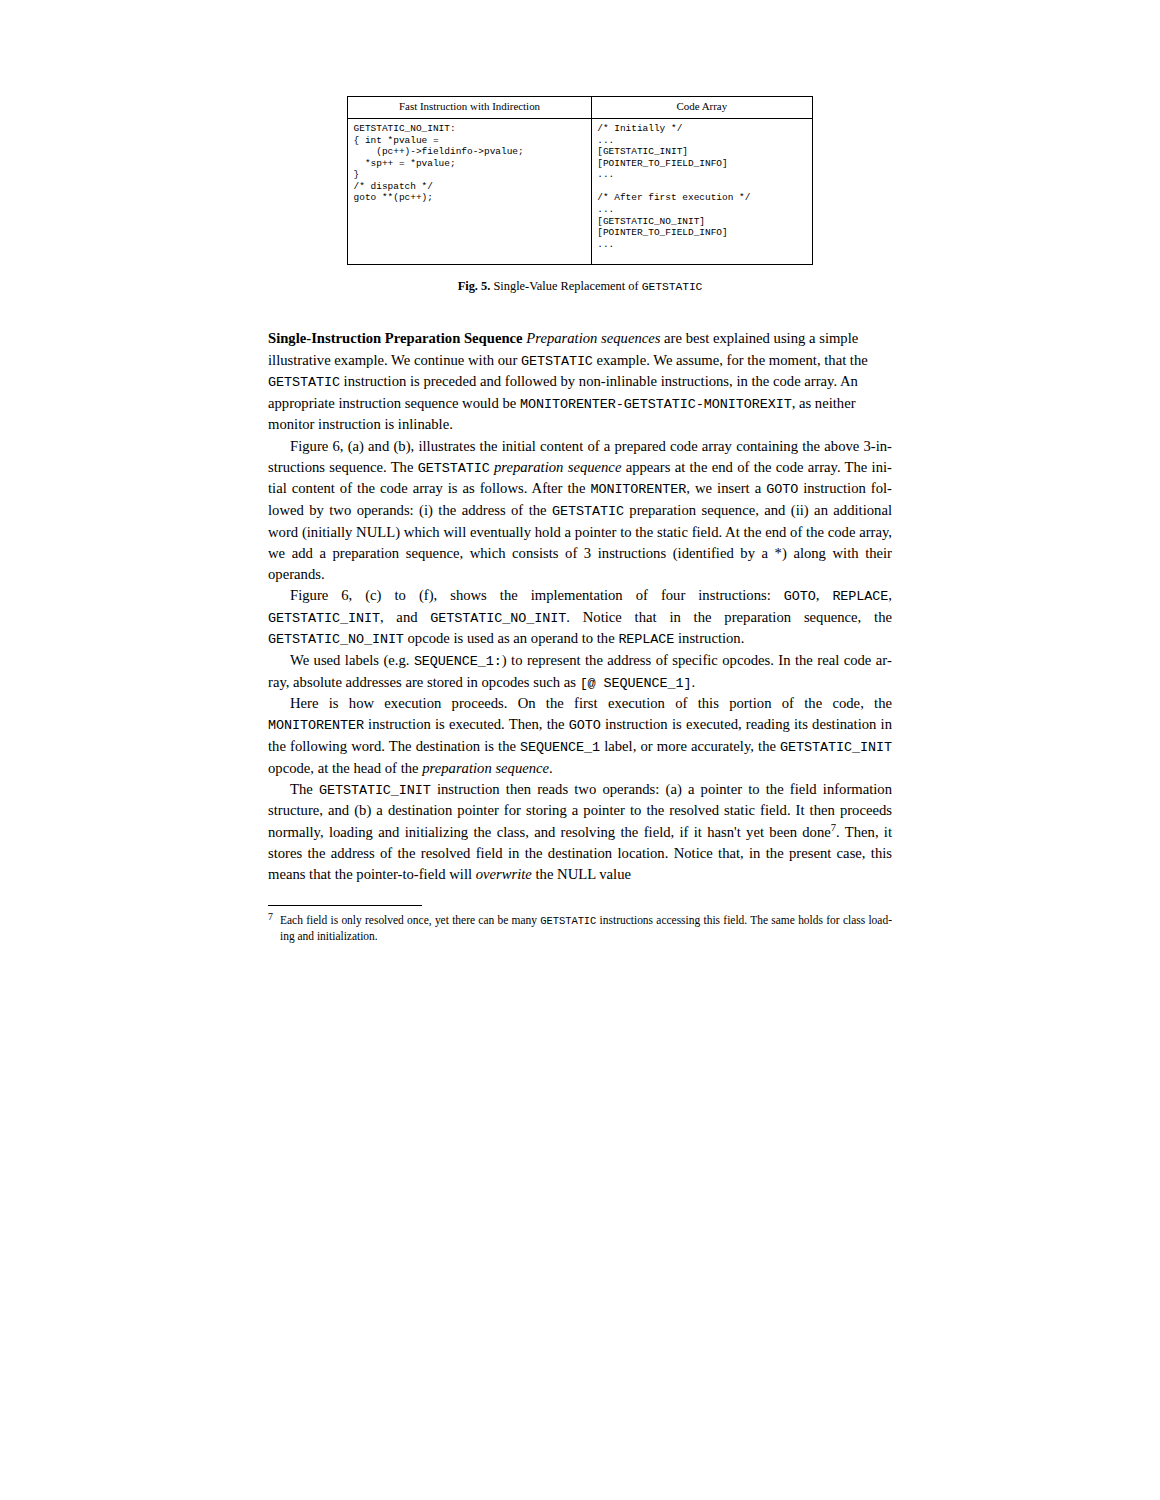| Fast Instruction with Indirection | Code Array |
| --- | --- |
| GETSTATIC_NO_INIT: { int *pvalue = (pc++)->fieldinfo->pvalue; *sp++ = *pvalue; } /* dispatch */ goto **(pc++); | /* Initially */ ... [GETSTATIC_INIT] [POINTER_TO_FIELD_INFO] ... /* After first execution */ ... [GETSTATIC_NO_INIT] [POINTER_TO_FIELD_INFO] ... |
Fig. 5. Single-Value Replacement of GETSTATIC
Single-Instruction Preparation Sequence
Preparation sequences are best explained using a simple illustrative example. We continue with our GETSTATIC example. We assume, for the moment, that the GETSTATIC instruction is preceded and followed by non-inlinable instructions, in the code array. An appropriate instruction sequence would be MONITORENTER-GETSTATIC-MONITOREXIT, as neither monitor instruction is inlinable.
Figure 6, (a) and (b), illustrates the initial content of a prepared code array containing the above 3-instructions sequence. The GETSTATIC preparation sequence appears at the end of the code array. The initial content of the code array is as follows. After the MONITORENTER, we insert a GOTO instruction followed by two operands: (i) the address of the GETSTATIC preparation sequence, and (ii) an additional word (initially NULL) which will eventually hold a pointer to the static field. At the end of the code array, we add a preparation sequence, which consists of 3 instructions (identified by a *) along with their operands.
Figure 6, (c) to (f), shows the implementation of four instructions: GOTO, REPLACE, GETSTATIC_INIT, and GETSTATIC_NO_INIT. Notice that in the preparation sequence, the GETSTATIC_NO_INIT opcode is used as an operand to the REPLACE instruction.
We used labels (e.g. SEQUENCE_1:) to represent the address of specific opcodes. In the real code array, absolute addresses are stored in opcodes such as [@ SEQUENCE_1].
Here is how execution proceeds. On the first execution of this portion of the code, the MONITORENTER instruction is executed. Then, the GOTO instruction is executed, reading its destination in the following word. The destination is the SEQUENCE_1 label, or more accurately, the GETSTATIC_INIT opcode, at the head of the preparation sequence.
The GETSTATIC_INIT instruction then reads two operands: (a) a pointer to the field information structure, and (b) a destination pointer for storing a pointer to the resolved static field. It then proceeds normally, loading and initializing the class, and resolving the field, if it hasn't yet been done7. Then, it stores the address of the resolved field in the destination location. Notice that, in the present case, this means that the pointer-to-field will overwrite the NULL value
7 Each field is only resolved once, yet there can be many GETSTATIC instructions accessing this field. The same holds for class loading and initialization.